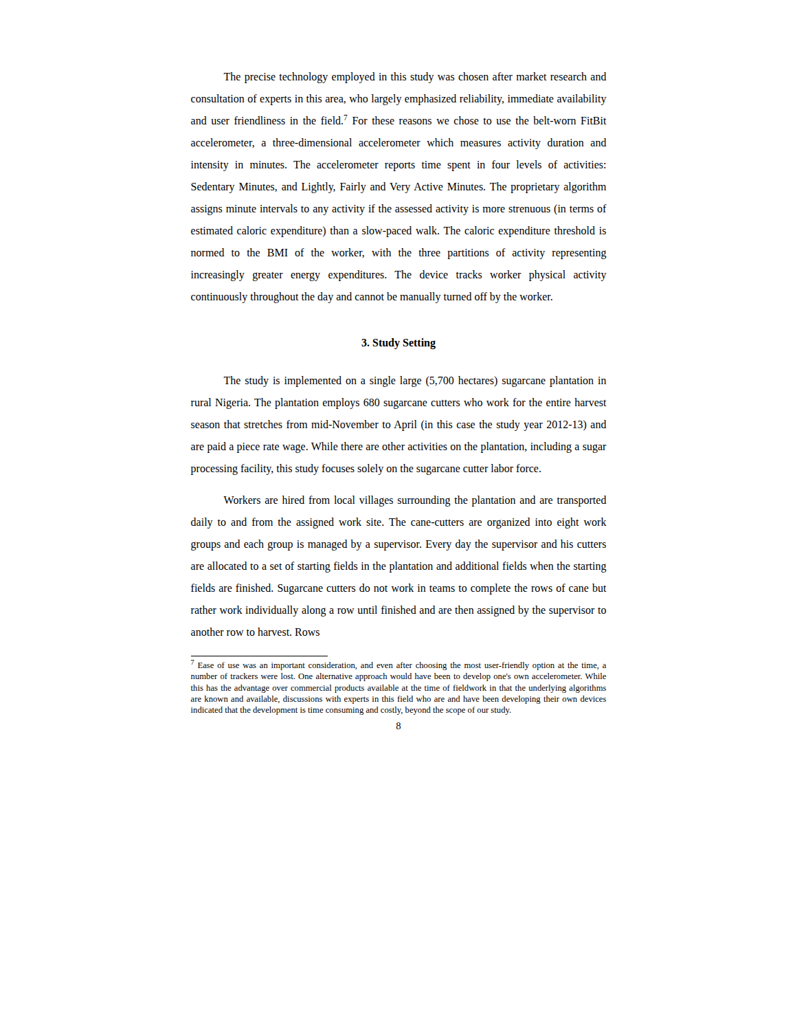The precise technology employed in this study was chosen after market research and consultation of experts in this area, who largely emphasized reliability, immediate availability and user friendliness in the field.7 For these reasons we chose to use the belt-worn FitBit accelerometer, a three-dimensional accelerometer which measures activity duration and intensity in minutes. The accelerometer reports time spent in four levels of activities: Sedentary Minutes, and Lightly, Fairly and Very Active Minutes. The proprietary algorithm assigns minute intervals to any activity if the assessed activity is more strenuous (in terms of estimated caloric expenditure) than a slow-paced walk. The caloric expenditure threshold is normed to the BMI of the worker, with the three partitions of activity representing increasingly greater energy expenditures. The device tracks worker physical activity continuously throughout the day and cannot be manually turned off by the worker.
3. Study Setting
The study is implemented on a single large (5,700 hectares) sugarcane plantation in rural Nigeria. The plantation employs 680 sugarcane cutters who work for the entire harvest season that stretches from mid-November to April (in this case the study year 2012-13) and are paid a piece rate wage. While there are other activities on the plantation, including a sugar processing facility, this study focuses solely on the sugarcane cutter labor force.
Workers are hired from local villages surrounding the plantation and are transported daily to and from the assigned work site. The cane-cutters are organized into eight work groups and each group is managed by a supervisor. Every day the supervisor and his cutters are allocated to a set of starting fields in the plantation and additional fields when the starting fields are finished. Sugarcane cutters do not work in teams to complete the rows of cane but rather work individually along a row until finished and are then assigned by the supervisor to another row to harvest. Rows
7 Ease of use was an important consideration, and even after choosing the most user-friendly option at the time, a number of trackers were lost. One alternative approach would have been to develop one's own accelerometer. While this has the advantage over commercial products available at the time of fieldwork in that the underlying algorithms are known and available, discussions with experts in this field who are and have been developing their own devices indicated that the development is time consuming and costly, beyond the scope of our study.
8